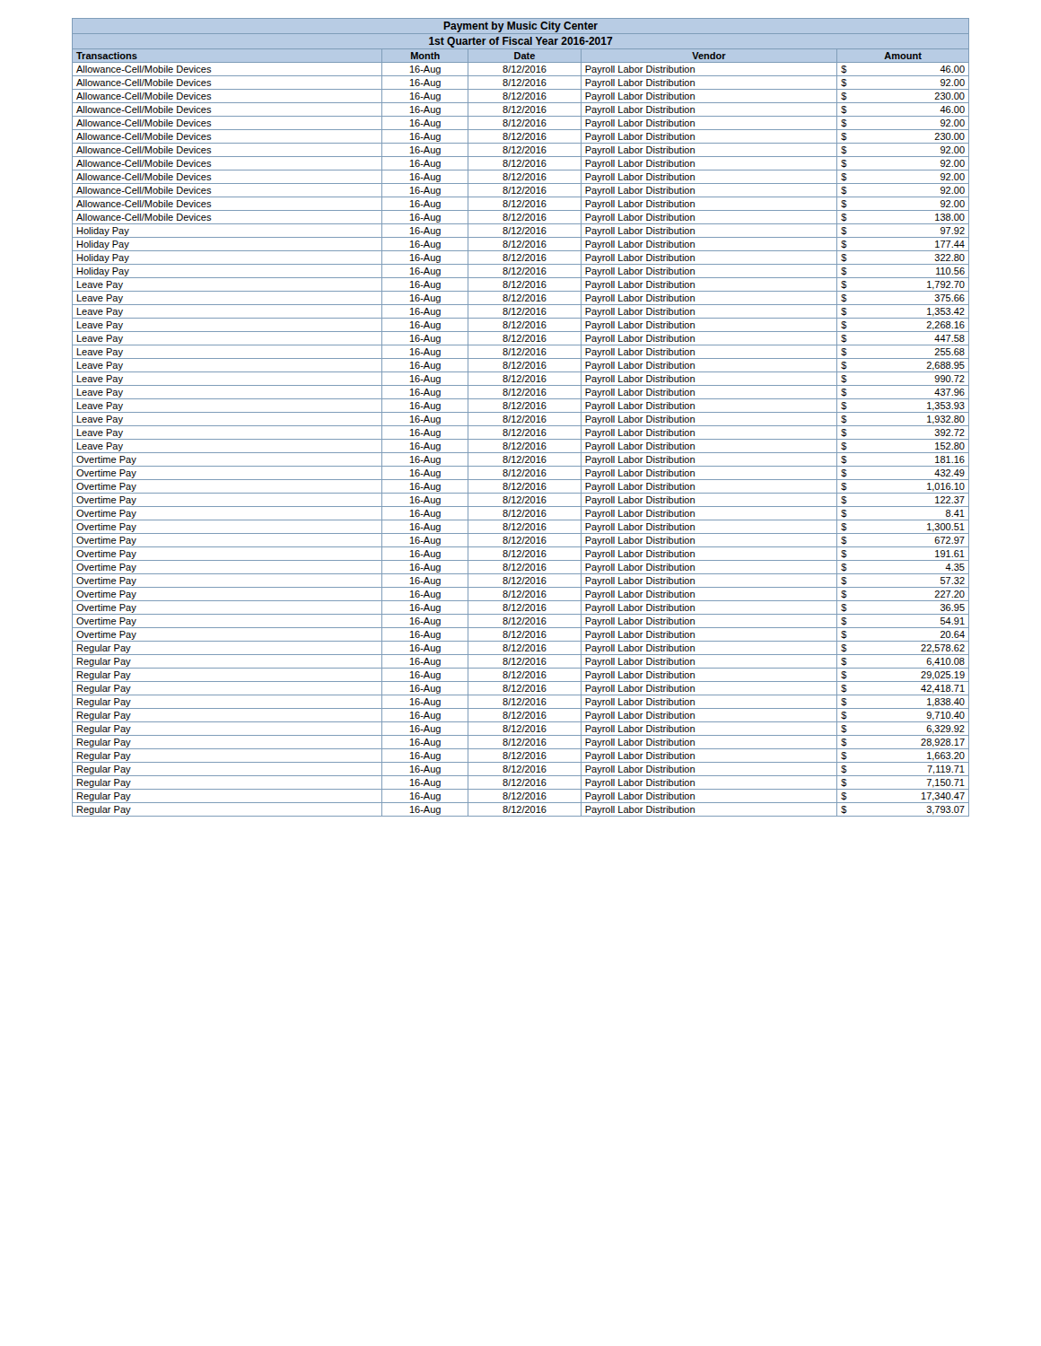| Payment by Music City Center |
| --- |
| 1st Quarter of Fiscal Year 2016-2017 |
| Transactions | Month | Date | Vendor | Amount |
| Allowance-Cell/Mobile Devices | 16-Aug | 8/12/2016 | Payroll Labor Distribution | $ | 46.00 |
| Allowance-Cell/Mobile Devices | 16-Aug | 8/12/2016 | Payroll Labor Distribution | $ | 92.00 |
| Allowance-Cell/Mobile Devices | 16-Aug | 8/12/2016 | Payroll Labor Distribution | $ | 230.00 |
| Allowance-Cell/Mobile Devices | 16-Aug | 8/12/2016 | Payroll Labor Distribution | $ | 46.00 |
| Allowance-Cell/Mobile Devices | 16-Aug | 8/12/2016 | Payroll Labor Distribution | $ | 92.00 |
| Allowance-Cell/Mobile Devices | 16-Aug | 8/12/2016 | Payroll Labor Distribution | $ | 230.00 |
| Allowance-Cell/Mobile Devices | 16-Aug | 8/12/2016 | Payroll Labor Distribution | $ | 92.00 |
| Allowance-Cell/Mobile Devices | 16-Aug | 8/12/2016 | Payroll Labor Distribution | $ | 92.00 |
| Allowance-Cell/Mobile Devices | 16-Aug | 8/12/2016 | Payroll Labor Distribution | $ | 92.00 |
| Allowance-Cell/Mobile Devices | 16-Aug | 8/12/2016 | Payroll Labor Distribution | $ | 92.00 |
| Allowance-Cell/Mobile Devices | 16-Aug | 8/12/2016 | Payroll Labor Distribution | $ | 92.00 |
| Allowance-Cell/Mobile Devices | 16-Aug | 8/12/2016 | Payroll Labor Distribution | $ | 138.00 |
| Holiday Pay | 16-Aug | 8/12/2016 | Payroll Labor Distribution | $ | 97.92 |
| Holiday Pay | 16-Aug | 8/12/2016 | Payroll Labor Distribution | $ | 177.44 |
| Holiday Pay | 16-Aug | 8/12/2016 | Payroll Labor Distribution | $ | 322.80 |
| Holiday Pay | 16-Aug | 8/12/2016 | Payroll Labor Distribution | $ | 110.56 |
| Leave Pay | 16-Aug | 8/12/2016 | Payroll Labor Distribution | $ | 1,792.70 |
| Leave Pay | 16-Aug | 8/12/2016 | Payroll Labor Distribution | $ | 375.66 |
| Leave Pay | 16-Aug | 8/12/2016 | Payroll Labor Distribution | $ | 1,353.42 |
| Leave Pay | 16-Aug | 8/12/2016 | Payroll Labor Distribution | $ | 2,268.16 |
| Leave Pay | 16-Aug | 8/12/2016 | Payroll Labor Distribution | $ | 447.58 |
| Leave Pay | 16-Aug | 8/12/2016 | Payroll Labor Distribution | $ | 255.68 |
| Leave Pay | 16-Aug | 8/12/2016 | Payroll Labor Distribution | $ | 2,688.95 |
| Leave Pay | 16-Aug | 8/12/2016 | Payroll Labor Distribution | $ | 990.72 |
| Leave Pay | 16-Aug | 8/12/2016 | Payroll Labor Distribution | $ | 437.96 |
| Leave Pay | 16-Aug | 8/12/2016 | Payroll Labor Distribution | $ | 1,353.93 |
| Leave Pay | 16-Aug | 8/12/2016 | Payroll Labor Distribution | $ | 1,932.80 |
| Leave Pay | 16-Aug | 8/12/2016 | Payroll Labor Distribution | $ | 392.72 |
| Leave Pay | 16-Aug | 8/12/2016 | Payroll Labor Distribution | $ | 152.80 |
| Overtime Pay | 16-Aug | 8/12/2016 | Payroll Labor Distribution | $ | 181.16 |
| Overtime Pay | 16-Aug | 8/12/2016 | Payroll Labor Distribution | $ | 432.49 |
| Overtime Pay | 16-Aug | 8/12/2016 | Payroll Labor Distribution | $ | 1,016.10 |
| Overtime Pay | 16-Aug | 8/12/2016 | Payroll Labor Distribution | $ | 122.37 |
| Overtime Pay | 16-Aug | 8/12/2016 | Payroll Labor Distribution | $ | 8.41 |
| Overtime Pay | 16-Aug | 8/12/2016 | Payroll Labor Distribution | $ | 1,300.51 |
| Overtime Pay | 16-Aug | 8/12/2016 | Payroll Labor Distribution | $ | 672.97 |
| Overtime Pay | 16-Aug | 8/12/2016 | Payroll Labor Distribution | $ | 191.61 |
| Overtime Pay | 16-Aug | 8/12/2016 | Payroll Labor Distribution | $ | 4.35 |
| Overtime Pay | 16-Aug | 8/12/2016 | Payroll Labor Distribution | $ | 57.32 |
| Overtime Pay | 16-Aug | 8/12/2016 | Payroll Labor Distribution | $ | 227.20 |
| Overtime Pay | 16-Aug | 8/12/2016 | Payroll Labor Distribution | $ | 36.95 |
| Overtime Pay | 16-Aug | 8/12/2016 | Payroll Labor Distribution | $ | 54.91 |
| Overtime Pay | 16-Aug | 8/12/2016 | Payroll Labor Distribution | $ | 20.64 |
| Regular Pay | 16-Aug | 8/12/2016 | Payroll Labor Distribution | $ | 22,578.62 |
| Regular Pay | 16-Aug | 8/12/2016 | Payroll Labor Distribution | $ | 6,410.08 |
| Regular Pay | 16-Aug | 8/12/2016 | Payroll Labor Distribution | $ | 29,025.19 |
| Regular Pay | 16-Aug | 8/12/2016 | Payroll Labor Distribution | $ | 42,418.71 |
| Regular Pay | 16-Aug | 8/12/2016 | Payroll Labor Distribution | $ | 1,838.40 |
| Regular Pay | 16-Aug | 8/12/2016 | Payroll Labor Distribution | $ | 9,710.40 |
| Regular Pay | 16-Aug | 8/12/2016 | Payroll Labor Distribution | $ | 6,329.92 |
| Regular Pay | 16-Aug | 8/12/2016 | Payroll Labor Distribution | $ | 28,928.17 |
| Regular Pay | 16-Aug | 8/12/2016 | Payroll Labor Distribution | $ | 1,663.20 |
| Regular Pay | 16-Aug | 8/12/2016 | Payroll Labor Distribution | $ | 7,119.71 |
| Regular Pay | 16-Aug | 8/12/2016 | Payroll Labor Distribution | $ | 7,150.71 |
| Regular Pay | 16-Aug | 8/12/2016 | Payroll Labor Distribution | $ | 17,340.47 |
| Regular Pay | 16-Aug | 8/12/2016 | Payroll Labor Distribution | $ | 3,793.07 |